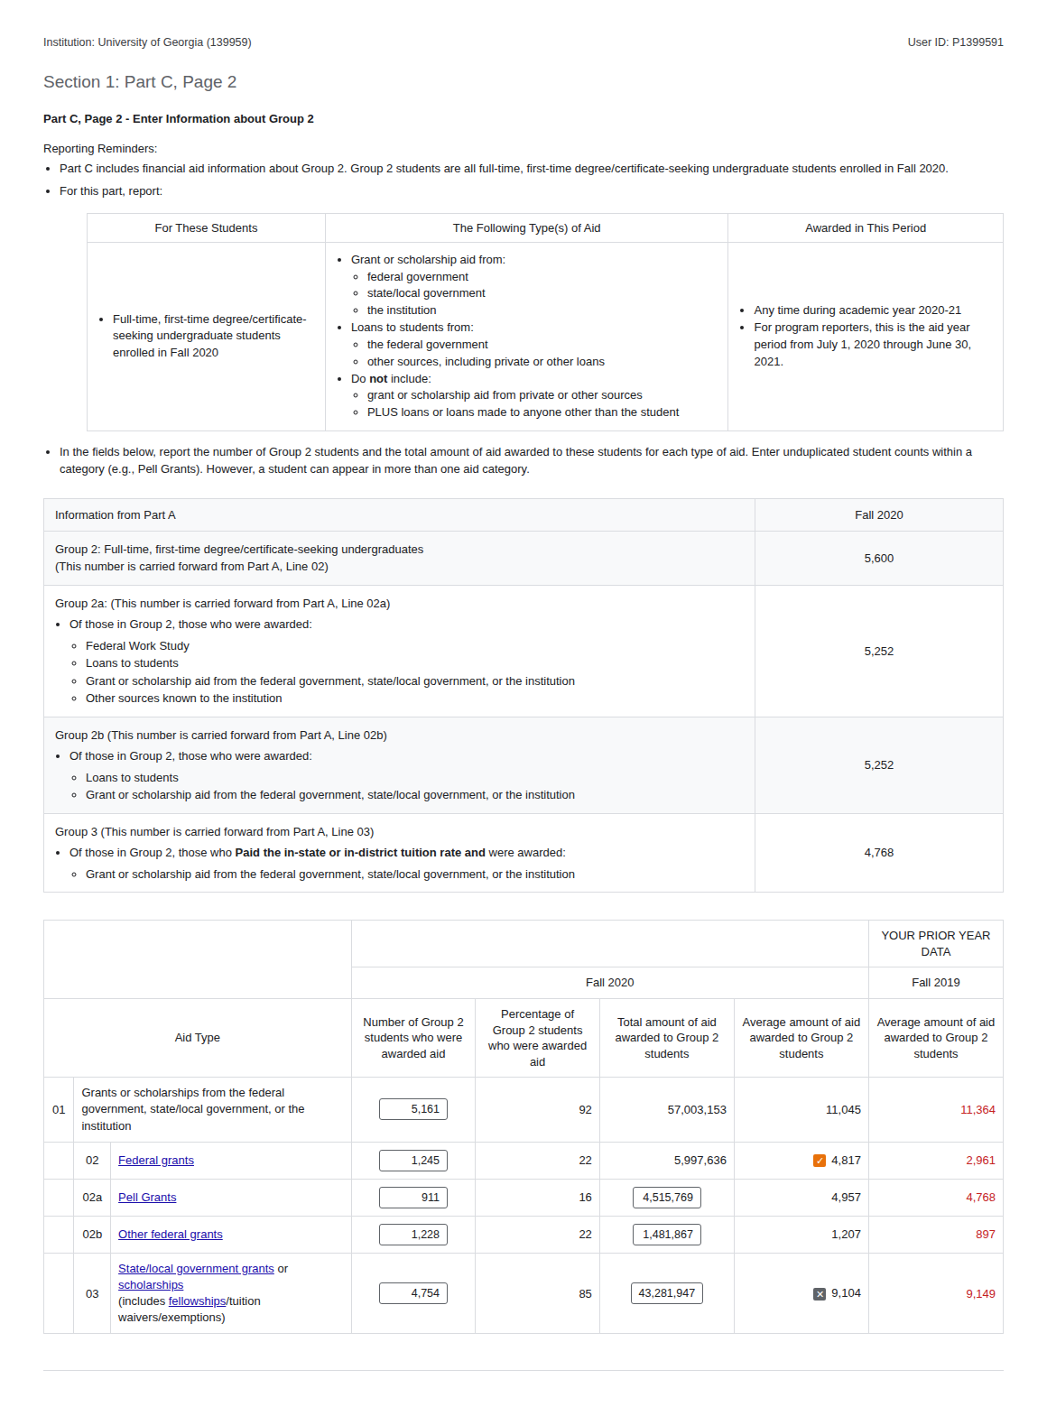Institution: University of Georgia (139959)
User ID: P1399591
Section 1: Part C, Page 2
Part C, Page 2 - Enter Information about Group 2
Reporting Reminders:
Part C includes financial aid information about Group 2. Group 2 students are all full-time, first-time degree/certificate-seeking undergraduate students enrolled in Fall 2020.
For this part, report:
| For These Students | The Following Type(s) of Aid | Awarded in This Period |
| --- | --- | --- |
| Full-time, first-time degree/certificate-seeking undergraduate students enrolled in Fall 2020 | Grant or scholarship aid from: federal government state/local government the institution Loans to students from: the federal government other sources, including private or other loans Do not include: grant or scholarship aid from private or other sources PLUS loans or loans made to anyone other than the student | Any time during academic year 2020-21 For program reporters, this is the aid year period from July 1, 2020 through June 30, 2021. |
In the fields below, report the number of Group 2 students and the total amount of aid awarded to these students for each type of aid. Enter unduplicated student counts within a category (e.g., Pell Grants). However, a student can appear in more than one aid category.
| Information from Part A | Fall 2020 |
| --- | --- |
| Group 2: Full-time, first-time degree/certificate-seeking undergraduates (This number is carried forward from Part A, Line 02) | 5,600 |
| Group 2a: (This number is carried forward from Part A, Line 02a) Of those in Group 2, those who were awarded: Federal Work Study Loans to students Grant or scholarship aid from the federal government, state/local government, or the institution Other sources known to the institution | 5,252 |
| Group 2b (This number is carried forward from Part A, Line 02b) Of those in Group 2, those who were awarded: Loans to students Grant or scholarship aid from the federal government, state/local government, or the institution | 5,252 |
| Group 3 (This number is carried forward from Part A, Line 03) Of those in Group 2, those who Paid the in-state or in-district tuition rate and were awarded: Grant or scholarship aid from the federal government, state/local government, or the institution | 4,768 |
| | | YOUR PRIOR YEAR DATA |
| --- | --- | --- |
| Fall 2020 | Fall 2019 |
| Aid Type | Number of Group 2 students who were awarded aid | Percentage of Group 2 students who were awarded aid | Total amount of aid awarded to Group 2 students | Average amount of aid awarded to Group 2 students | Average amount of aid awarded to Group 2 students |
| 01 | Grants or scholarships from the federal government, state/local government, or the institution | 5,161 | 92 | 57,003,153 | 11,045 | 11,364 |
| | 02 | Federal grants | 1,245 | 22 | 5,997,636 | ✓ 4,817 | 2,961 |
| | 02a | Pell Grants | 911 | 16 | 4,515,769 | 4,957 | 4,768 |
| | 02b | Other federal grants | 1,228 | 22 | 1,481,867 | 1,207 | 897 |
| | 03 | State/local government grants or scholarships (includes fellowships /tuition waivers/exemptions) | 4,754 | 85 | 43,281,947 | ✕ 9,104 | 9,149 |